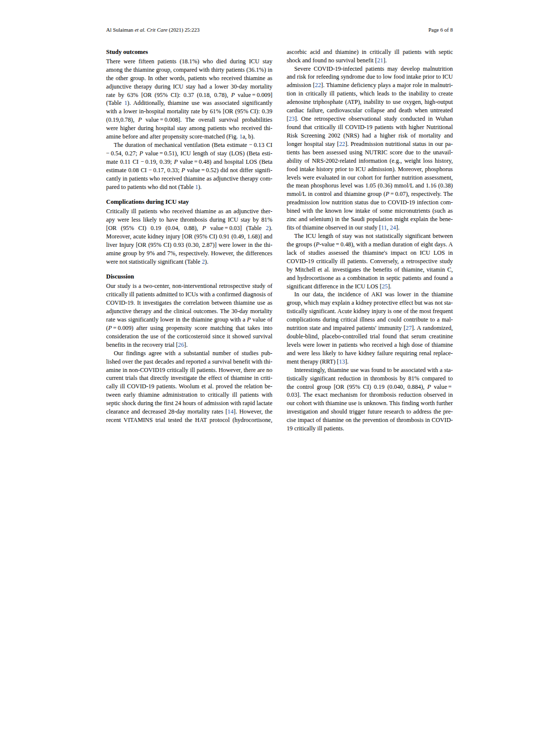Al Sulaiman et al. Crit Care (2021) 25:223
Page 6 of 8
Study outcomes
There were fifteen patients (18.1%) who died during ICU stay among the thiamine group, compared with thirty patients (36.1%) in the other group. In other words, patients who received thiamine as adjunctive therapy during ICU stay had a lower 30-day mortality rate by 63% [OR (95% CI): 0.37 (0.18, 0.78), P value = 0.009] (Table 1). Additionally, thiamine use was associated significantly with a lower in-hospital mortality rate by 61% [OR (95% CI): 0.39 (0.19,0.78), P value = 0.008]. The overall survival probabilities were higher during hospital stay among patients who received thiamine before and after propensity score-matched (Fig. 1a, b).
The duration of mechanical ventilation (Beta estimate − 0.13 CI − 0.54, 0.27; P value = 0.51), ICU length of stay (LOS) (Beta estimate 0.11 CI − 0.19, 0.39; P value = 0.48) and hospital LOS (Beta estimate 0.08 CI − 0.17, 0.33; P value = 0.52) did not differ significantly in patients who received thiamine as adjunctive therapy compared to patients who did not (Table 1).
Complications during ICU stay
Critically ill patients who received thiamine as an adjunctive therapy were less likely to have thrombosis during ICU stay by 81% [OR (95% CI) 0.19 (0.04, 0.88), P value = 0.03] (Table 2). Moreover, acute kidney injury [OR (95% CI) 0.91 (0.49, 1.68)] and liver Injury [OR (95% CI) 0.93 (0.30, 2.87)] were lower in the thiamine group by 9% and 7%, respectively. However, the differences were not statistically significant (Table 2).
Discussion
Our study is a two-center, non-interventional retrospective study of critically ill patients admitted to ICUs with a confirmed diagnosis of COVID-19. It investigates the correlation between thiamine use as adjunctive therapy and the clinical outcomes. The 30-day mortality rate was significantly lower in the thiamine group with a P value of (P = 0.009) after using propensity score matching that takes into consideration the use of the corticosteroid since it showed survival benefits in the recovery trial [26].
Our findings agree with a substantial number of studies published over the past decades and reported a survival benefit with thiamine in non-COVID19 critically ill patients. However, there are no current trials that directly investigate the effect of thiamine in critically ill COVID-19 patients. Woolum et al. proved the relation between early thiamine administration to critically ill patients with septic shock during the first 24 hours of admission with rapid lactate clearance and decreased 28-day mortality rates [14]. However, the recent VITAMINS trial tested the HAT protocol (hydrocortisone, ascorbic acid and thiamine) in critically ill patients with septic shock and found no survival benefit [21].
Severe COVID-19-infected patients may develop malnutrition and risk for refeeding syndrome due to low food intake prior to ICU admission [22]. Thiamine deficiency plays a major role in malnutrition in critically ill patients, which leads to the inability to create adenosine triphosphate (ATP), inability to use oxygen, high-output cardiac failure, cardiovascular collapse and death when untreated [23]. One retrospective observational study conducted in Wuhan found that critically ill COVID-19 patients with higher Nutritional Risk Screening 2002 (NRS) had a higher risk of mortality and longer hospital stay [22]. Preadmission nutritional status in our patients has been assessed using NUTRIC score due to the unavailability of NRS-2002-related information (e.g., weight loss history, food intake history prior to ICU admission). Moreover, phosphorus levels were evaluated in our cohort for further nutrition assessment, the mean phosphorus level was 1.05 (0.36) mmol/L and 1.16 (0.38) mmol/L in control and thiamine group (P = 0.07), respectively. The preadmission low nutrition status due to COVID-19 infection combined with the known low intake of some micronutrients (such as zinc and selenium) in the Saudi population might explain the benefits of thiamine observed in our study [11, 24].
The ICU length of stay was not statistically significant between the groups (P-value = 0.48), with a median duration of eight days. A lack of studies assessed the thiamine's impact on ICU LOS in COVID-19 critically ill patients. Conversely, a retrospective study by Mitchell et al. investigates the benefits of thiamine, vitamin C, and hydrocortisone as a combination in septic patients and found a significant difference in the ICU LOS [25].
In our data, the incidence of AKI was lower in the thiamine group, which may explain a kidney protective effect but was not statistically significant. Acute kidney injury is one of the most frequent complications during critical illness and could contribute to a malnutrition state and impaired patients' immunity [27]. A randomized, double-blind, placebo-controlled trial found that serum creatinine levels were lower in patients who received a high dose of thiamine and were less likely to have kidney failure requiring renal replacement therapy (RRT) [13].
Interestingly, thiamine use was found to be associated with a statistically significant reduction in thrombosis by 81% compared to the control group [OR (95% CI) 0.19 (0.040, 0.884), P value = 0.03]. The exact mechanism for thrombosis reduction observed in our cohort with thiamine use is unknown. This finding worth further investigation and should trigger future research to address the precise impact of thiamine on the prevention of thrombosis in COVID-19 critically ill patients.